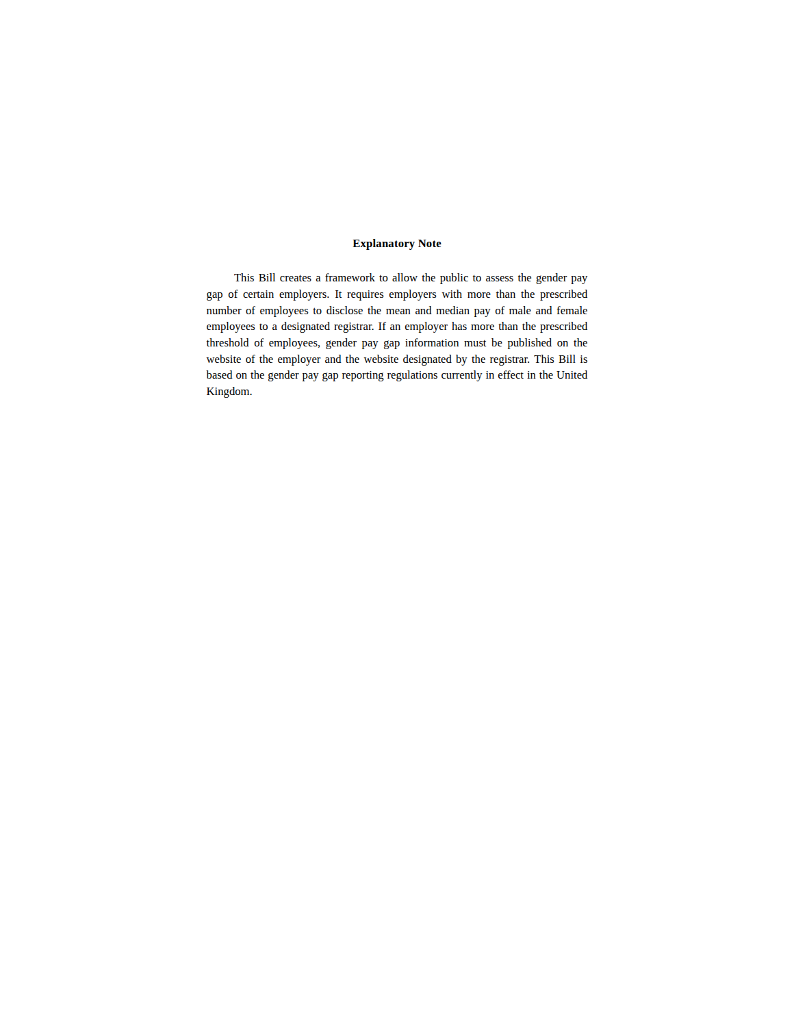Explanatory Note
This Bill creates a framework to allow the public to assess the gender pay gap of certain employers. It requires employers with more than the prescribed number of employees to disclose the mean and median pay of male and female employees to a designated registrar. If an employer has more than the prescribed threshold of employees, gender pay gap information must be published on the website of the employer and the website designated by the registrar. This Bill is based on the gender pay gap reporting regulations currently in effect in the United Kingdom.